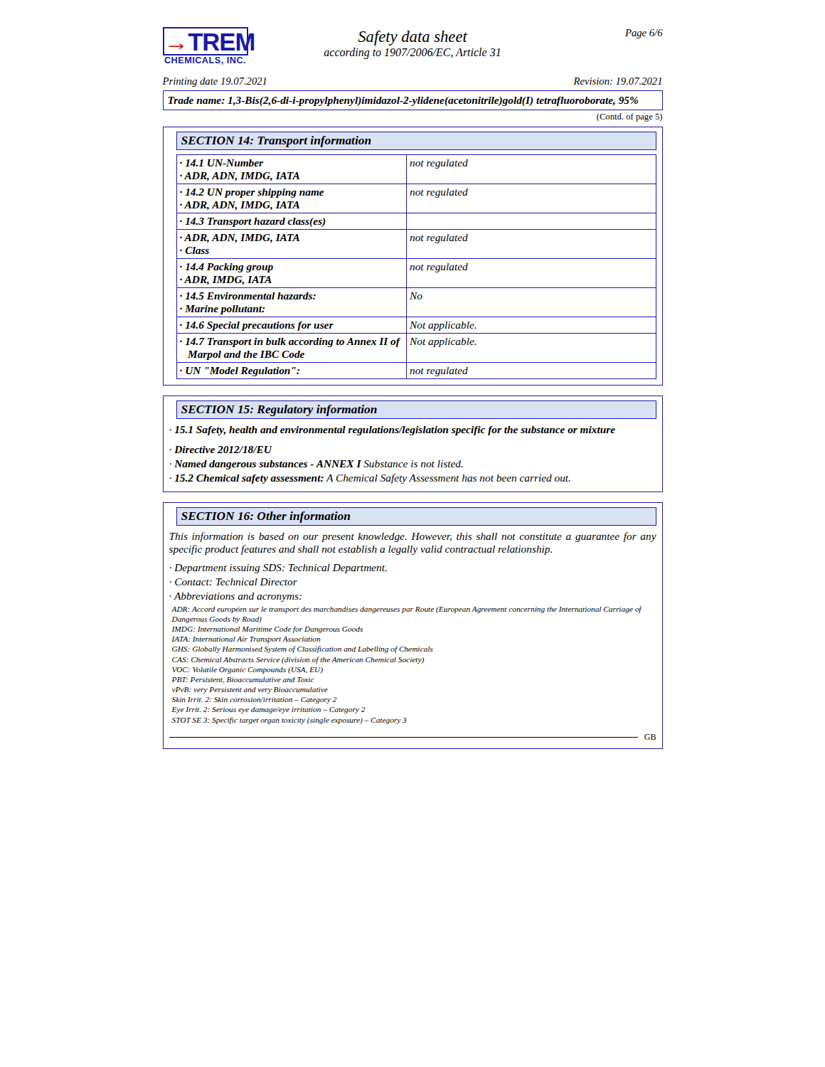→TREM
CHEMICALS, INC.
Page 6/6
Safety data sheet
according to 1907/2006/EC, Article 31
Printing date 19.07.2021
Revision: 19.07.2021
Trade name: 1,3-Bis(2,6-di-i-propylphenyl)imidazol-2-ylidene(acetonitrile)gold(I) tetrafluoroborate, 95%
(Contd. of page 5)
SECTION 14: Transport information
| · 14.1 UN-Number · ADR, ADN, IMDG, IATA | not regulated |
| · 14.2 UN proper shipping name · ADR, ADN, IMDG, IATA | not regulated |
| · 14.3 Transport hazard class(es) | |
| · ADR, ADN, IMDG, IATA · Class | not regulated |
| · 14.4 Packing group · ADR, IMDG, IATA | not regulated |
| · 14.5 Environmental hazards: · Marine pollutant: | No |
| · 14.6 Special precautions for user | Not applicable. |
| · 14.7 Transport in bulk according to Annex II of Marpol and the IBC Code | Not applicable. |
| · UN "Model Regulation": | not regulated |
SECTION 15: Regulatory information
· 15.1 Safety, health and environmental regulations/legislation specific for the substance or mixture
· Directive 2012/18/EU
· Named dangerous substances - ANNEX I Substance is not listed.
· 15.2 Chemical safety assessment: A Chemical Safety Assessment has not been carried out.
SECTION 16: Other information
This information is based on our present knowledge. However, this shall not constitute a guarantee for any specific product features and shall not establish a legally valid contractual relationship.
· Department issuing SDS: Technical Department.
· Contact: Technical Director
· Abbreviations and acronyms:
ADR: Accord européen sur le transport des marchandises dangereuses par Route (European Agreement concerning the International Carriage of Dangerous Goods by Road)
IMDG: International Maritime Code for Dangerous Goods
IATA: International Air Transport Association
GHS: Globally Harmonised System of Classification and Labelling of Chemicals
CAS: Chemical Abstracts Service (division of the American Chemical Society)
VOC: Volatile Organic Compounds (USA, EU)
PBT: Persistent, Bioaccumulative and Toxic
vPvB: very Persistent and very Bioaccumulative
Skin Irrit. 2: Skin corrosion/irritation – Category 2
Eye Irrit. 2: Serious eye damage/eye irritation – Category 2
STOT SE 3: Specific target organ toxicity (single exposure) – Category 3
GB